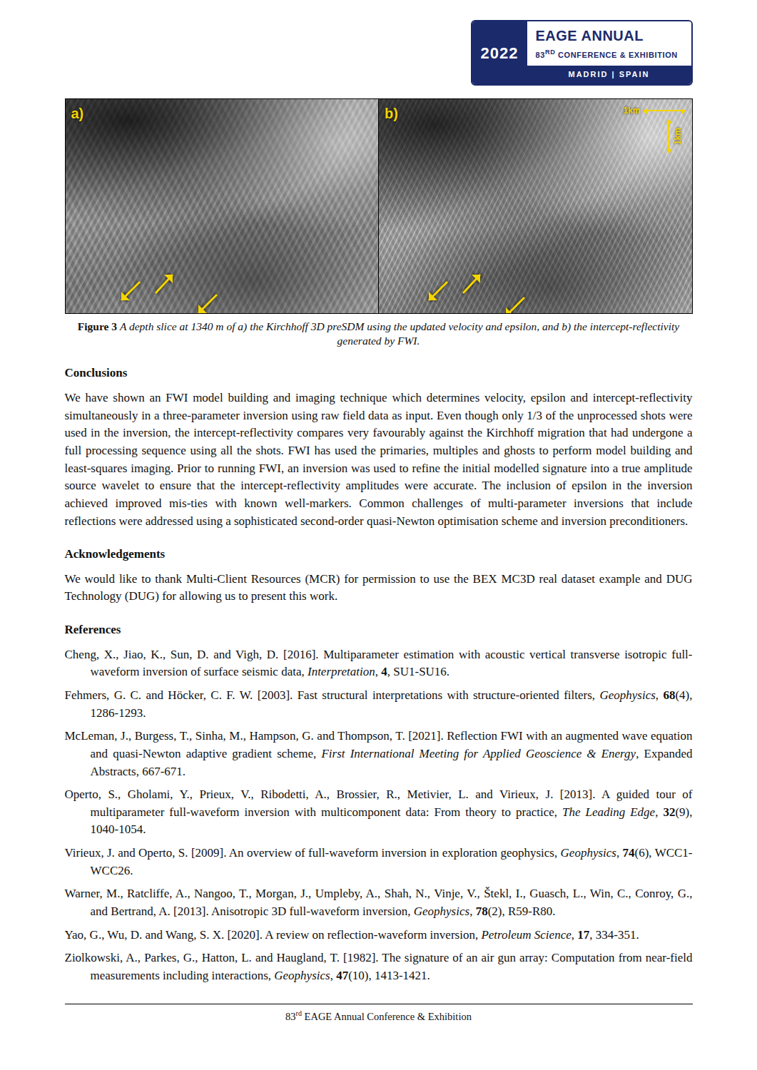2022
EAGE ANNUAL
83RD CONFERENCE & EXHIBITION
MADRID | SPAIN
a)
b)
1km
1km
Figure 3 A depth slice at 1340 m of a) the Kirchhoff 3D preSDM using the updated velocity and epsilon, and b) the intercept-reflectivity generated by FWI.
Conclusions
We have shown an FWI model building and imaging technique which determines velocity, epsilon and intercept-reflectivity simultaneously in a three-parameter inversion using raw field data as input. Even though only 1/3 of the unprocessed shots were used in the inversion, the intercept-reflectivity compares very favourably against the Kirchhoff migration that had undergone a full processing sequence using all the shots. FWI has used the primaries, multiples and ghosts to perform model building and least-squares imaging. Prior to running FWI, an inversion was used to refine the initial modelled signature into a true amplitude source wavelet to ensure that the intercept-reflectivity amplitudes were accurate. The inclusion of epsilon in the inversion achieved improved mis-ties with known well-markers. Common challenges of multi-parameter inversions that include reflections were addressed using a sophisticated second-order quasi-Newton optimisation scheme and inversion preconditioners.
Acknowledgements
We would like to thank Multi-Client Resources (MCR) for permission to use the BEX MC3D real dataset example and DUG Technology (DUG) for allowing us to present this work.
References
Cheng, X., Jiao, K., Sun, D. and Vigh, D. [2016]. Multiparameter estimation with acoustic vertical transverse isotropic full-waveform inversion of surface seismic data, Interpretation, 4, SU1-SU16.
Fehmers, G. C. and Höcker, C. F. W. [2003]. Fast structural interpretations with structure-oriented filters, Geophysics, 68(4), 1286-1293.
McLeman, J., Burgess, T., Sinha, M., Hampson, G. and Thompson, T. [2021]. Reflection FWI with an augmented wave equation and quasi-Newton adaptive gradient scheme, First International Meeting for Applied Geoscience & Energy, Expanded Abstracts, 667-671.
Operto, S., Gholami, Y., Prieux, V., Ribodetti, A., Brossier, R., Metivier, L. and Virieux, J. [2013]. A guided tour of multiparameter full-waveform inversion with multicomponent data: From theory to practice, The Leading Edge, 32(9), 1040-1054.
Virieux, J. and Operto, S. [2009]. An overview of full-waveform inversion in exploration geophysics, Geophysics, 74(6), WCC1-WCC26.
Warner, M., Ratcliffe, A., Nangoo, T., Morgan, J., Umpleby, A., Shah, N., Vinje, V., Štekl, I., Guasch, L., Win, C., Conroy, G., and Bertrand, A. [2013]. Anisotropic 3D full-waveform inversion, Geophysics, 78(2), R59-R80.
Yao, G., Wu, D. and Wang, S. X. [2020]. A review on reflection-waveform inversion, Petroleum Science, 17, 334-351.
Ziolkowski, A., Parkes, G., Hatton, L. and Haugland, T. [1982]. The signature of an air gun array: Computation from near-field measurements including interactions, Geophysics, 47(10), 1413-1421.
83rd EAGE Annual Conference & Exhibition